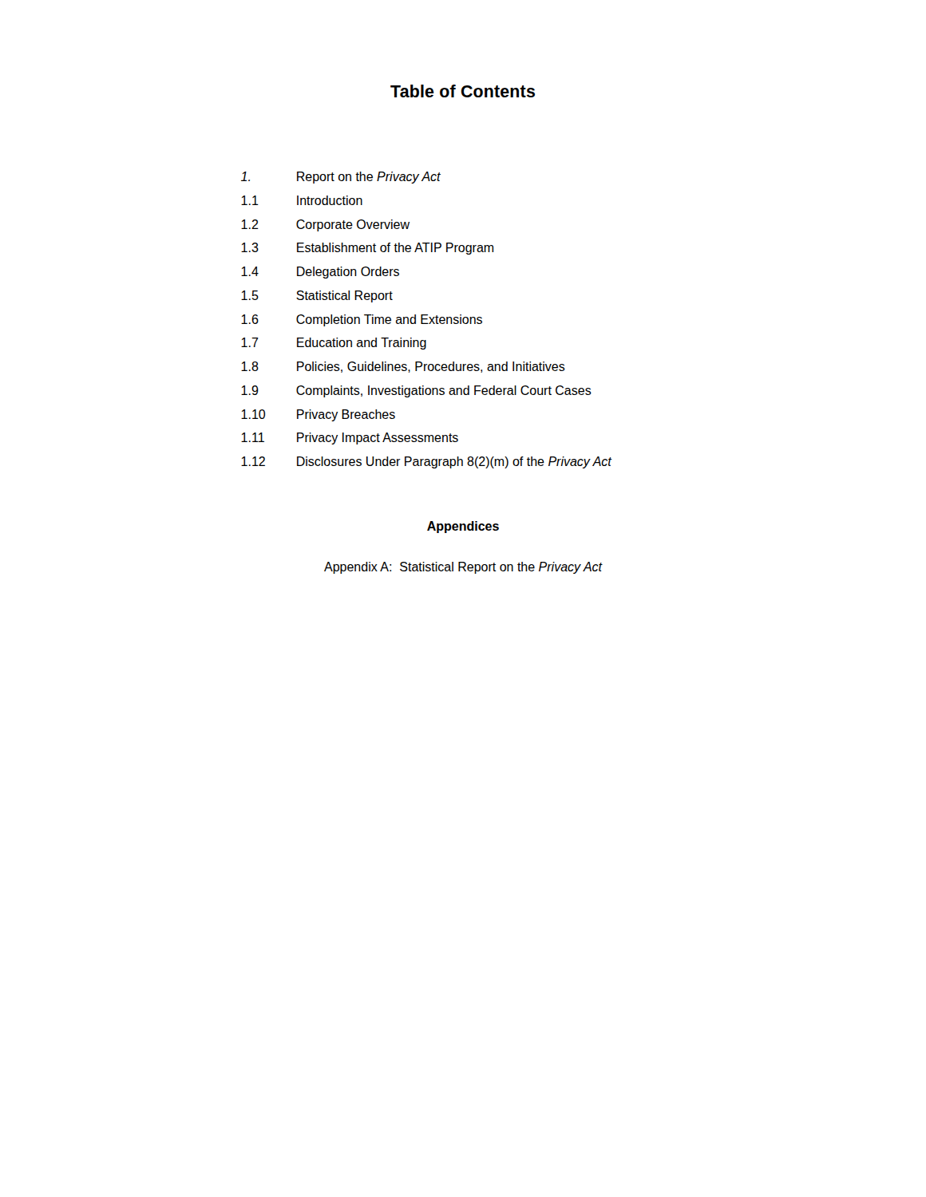Table of Contents
1.
Report on the Privacy Act
1.1
Introduction
1.2
Corporate Overview
1.3
Establishment of the ATIP Program
1.4
Delegation Orders
1.5
Statistical Report
1.6
Completion Time and Extensions
1.7
Education and Training
1.8
Policies, Guidelines, Procedures, and Initiatives
1.9
Complaints, Investigations and Federal Court Cases
1.10
Privacy Breaches
1.11
Privacy Impact Assessments
1.12
Disclosures Under Paragraph 8(2)(m) of the Privacy Act
Appendices
Appendix A: Statistical Report on the Privacy Act